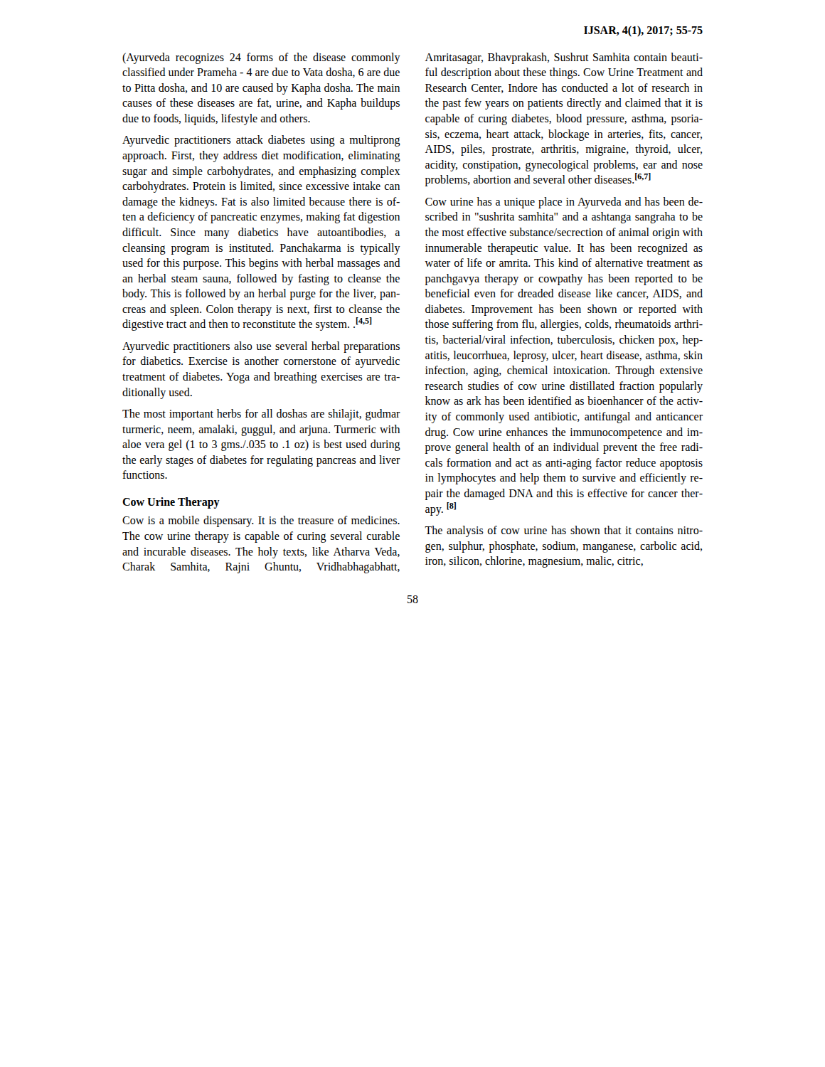IJSAR, 4(1), 2017; 55-75
(Ayurveda recognizes 24 forms of the disease commonly classified under Prameha - 4 are due to Vata dosha, 6 are due to Pitta dosha, and 10 are caused by Kapha dosha. The main causes of these diseases are fat, urine, and Kapha buildups due to foods, liquids, lifestyle and others.
Ayurvedic practitioners attack diabetes using a multiprong approach. First, they address diet modification, eliminating sugar and simple carbohydrates, and emphasizing complex carbohydrates. Protein is limited, since excessive intake can damage the kidneys. Fat is also limited because there is often a deficiency of pancreatic enzymes, making fat digestion difficult. Since many diabetics have autoantibodies, a cleansing program is instituted. Panchakarma is typically used for this purpose. This begins with herbal massages and an herbal steam sauna, followed by fasting to cleanse the body. This is followed by an herbal purge for the liver, pancreas and spleen. Colon therapy is next, first to cleanse the digestive tract and then to reconstitute the system. .[4,5]
Ayurvedic practitioners also use several herbal preparations for diabetics. Exercise is another cornerstone of ayurvedic treatment of diabetes. Yoga and breathing exercises are traditionally used.
The most important herbs for all doshas are shilajit, gudmar turmeric, neem, amalaki, guggul, and arjuna. Turmeric with aloe vera gel (1 to 3 gms./.035 to .1 oz) is best used during the early stages of diabetes for regulating pancreas and liver functions.
Cow Urine Therapy
Cow is a mobile dispensary. It is the treasure of medicines. The cow urine therapy is capable of curing several curable and incurable diseases. The holy texts, like Atharva Veda, Charak Samhita, Rajni Ghuntu, Vridhabhagabhatt, Amritasagar, Bhavprakash, Sushrut Samhita contain beautiful description about these things. Cow Urine Treatment and Research Center, Indore has conducted a lot of research in the past few years on patients directly and claimed that it is capable of curing diabetes, blood pressure, asthma, psoriasis, eczema, heart attack, blockage in arteries, fits, cancer, AIDS, piles, prostrate, arthritis, migraine, thyroid, ulcer, acidity, constipation, gynecological problems, ear and nose problems, abortion and several other diseases.[6,7]
Cow urine has a unique place in Ayurveda and has been described in "sushrita samhita" and a ashtanga sangraha to be the most effective substance/secrection of animal origin with innumerable therapeutic value. It has been recognized as water of life or amrita. This kind of alternative treatment as panchgavya therapy or cowpathy has been reported to be beneficial even for dreaded disease like cancer, AIDS, and diabetes. Improvement has been shown or reported with those suffering from flu, allergies, colds, rheumatoids arthritis, bacterial/viral infection, tuberculosis, chicken pox, hepatitis, leucorrhuea, leprosy, ulcer, heart disease, asthma, skin infection, aging, chemical intoxication. Through extensive research studies of cow urine distillated fraction popularly know as ark has been identified as bioenhancer of the activity of commonly used antibiotic, antifungal and anticancer drug. Cow urine enhances the immunocompetence and improve general health of an individual prevent the free radicals formation and act as anti-aging factor reduce apoptosis in lymphocytes and help them to survive and efficiently repair the damaged DNA and this is effective for cancer therapy. [8]
The analysis of cow urine has shown that it contains nitrogen, sulphur, phosphate, sodium, manganese, carbolic acid, iron, silicon, chlorine, magnesium, malic, citric,
58